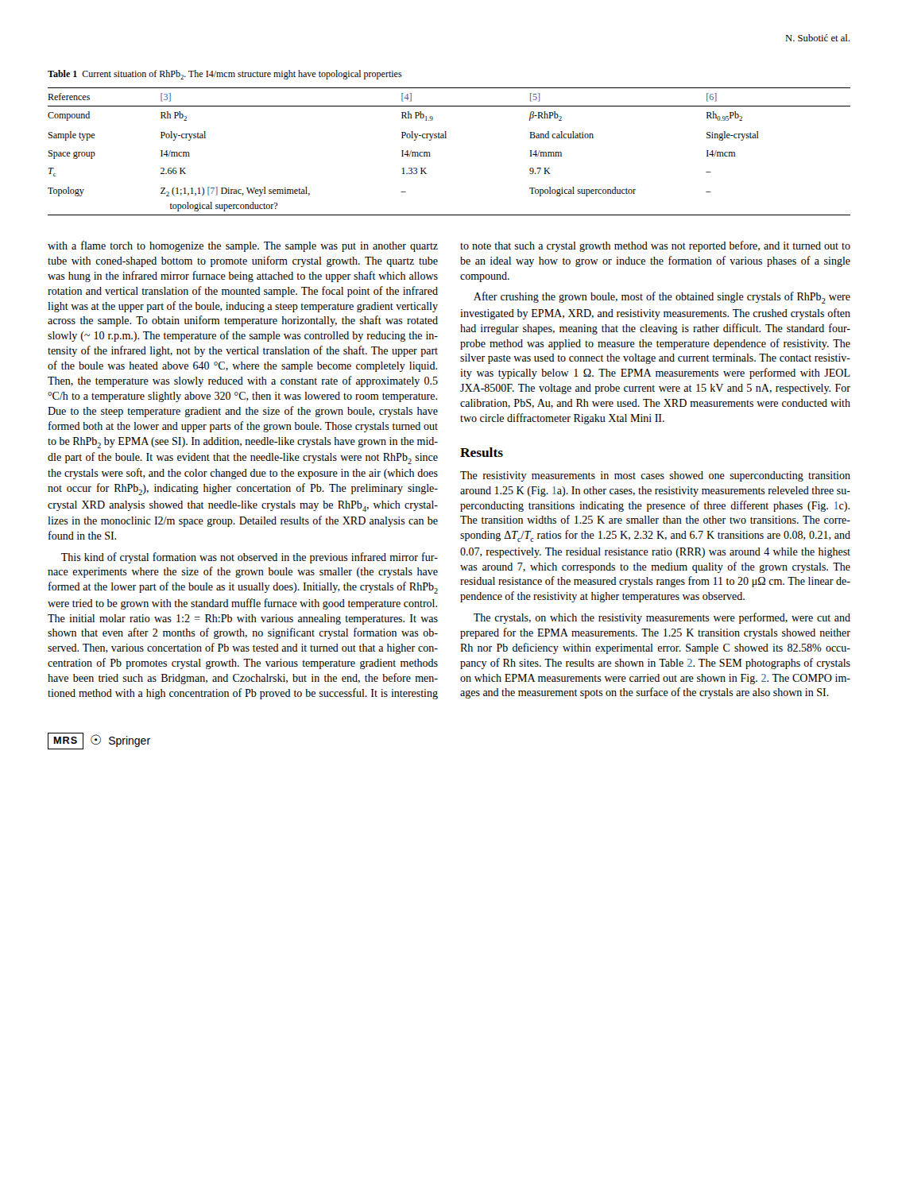N. Subotić et al.
Table 1 Current situation of RhPb2. The I4/mcm structure might have topological properties
| References | [3] | [4] | [5] | [6] |
| Compound | Rh Pb 2 | Rh Pb 1.9 | β -RhPb 2 | Rh 0.95 Pb 2 |
| Sample type | Poly-crystal | Poly-crystal | Band calculation | Single-crystal |
| Space group | I4/mcm | I4/mcm | I4/mmm | I4/mcm |
| T c | 2.66 K | 1.33 K | 9.7 K | – |
| Topology | Z 2 (1;1,1,1) [7] Dirac, Weyl semimetal, topological superconductor? | – | Topological superconductor | – |
with a flame torch to homogenize the sample. The sample was put in another quartz tube with coned-shaped bottom to promote uniform crystal growth. The quartz tube was hung in the infrared mirror furnace being attached to the upper shaft which allows rotation and vertical translation of the mounted sample. The focal point of the infrared light was at the upper part of the boule, inducing a steep temperature gradient vertically across the sample. To obtain uniform temperature horizontally, the shaft was rotated slowly (~ 10 r.p.m.). The temperature of the sample was controlled by reducing the intensity of the infrared light, not by the vertical translation of the shaft. The upper part of the boule was heated above 640 °C, where the sample become completely liquid. Then, the temperature was slowly reduced with a constant rate of approximately 0.5 °C/h to a temperature slightly above 320 °C, then it was lowered to room temperature. Due to the steep temperature gradient and the size of the grown boule, crystals have formed both at the lower and upper parts of the grown boule. Those crystals turned out to be RhPb2 by EPMA (see SI). In addition, needle-like crystals have grown in the middle part of the boule. It was evident that the needle-like crystals were not RhPb2 since the crystals were soft, and the color changed due to the exposure in the air (which does not occur for RhPb2), indicating higher concertation of Pb. The preliminary single-crystal XRD analysis showed that needle-like crystals may be RhPb4, which crystallizes in the monoclinic I2/m space group. Detailed results of the XRD analysis can be found in the SI.
This kind of crystal formation was not observed in the previous infrared mirror furnace experiments where the size of the grown boule was smaller (the crystals have formed at the lower part of the boule as it usually does). Initially, the crystals of RhPb2 were tried to be grown with the standard muffle furnace with good temperature control. The initial molar ratio was 1:2 = Rh:Pb with various annealing temperatures. It was shown that even after 2 months of growth, no significant crystal formation was observed. Then, various concertation of Pb was tested and it turned out that a higher concentration of Pb promotes crystal growth. The various temperature gradient methods have been tried such as Bridgman, and Czochalrski, but in the end, the before mentioned method with a high concentration of Pb proved to be successful. It is interesting to note that such a crystal growth method was not reported before, and it turned out to be an ideal way how to grow or induce the formation of various phases of a single compound.
After crushing the grown boule, most of the obtained single crystals of RhPb2 were investigated by EPMA, XRD, and resistivity measurements. The crushed crystals often had irregular shapes, meaning that the cleaving is rather difficult. The standard four-probe method was applied to measure the temperature dependence of resistivity. The silver paste was used to connect the voltage and current terminals. The contact resistivity was typically below 1 Ω. The EPMA measurements were performed with JEOL JXA-8500F. The voltage and probe current were at 15 kV and 5 nA, respectively. For calibration, PbS, Au, and Rh were used. The XRD measurements were conducted with two circle diffractometer Rigaku Xtal Mini II.
Results
The resistivity measurements in most cases showed one superconducting transition around 1.25 K (Fig. 1a). In other cases, the resistivity measurements releveled three superconducting transitions indicating the presence of three different phases (Fig. 1c). The transition widths of 1.25 K are smaller than the other two transitions. The corresponding ΔTc/Tc ratios for the 1.25 K, 2.32 K, and 6.7 K transitions are 0.08, 0.21, and 0.07, respectively. The residual resistance ratio (RRR) was around 4 while the highest was around 7, which corresponds to the medium quality of the grown crystals. The residual resistance of the measured crystals ranges from 11 to 20 μΩ cm. The linear dependence of the resistivity at higher temperatures was observed.
The crystals, on which the resistivity measurements were performed, were cut and prepared for the EPMA measurements. The 1.25 K transition crystals showed neither Rh nor Pb deficiency within experimental error. Sample C showed its 82.58% occupancy of Rh sites. The results are shown in Table 2. The SEM photographs of crystals on which EPMA measurements were carried out are shown in Fig. 2. The COMPO images and the measurement spots on the surface of the crystals are also shown in SI.
MRS ☉ Springer